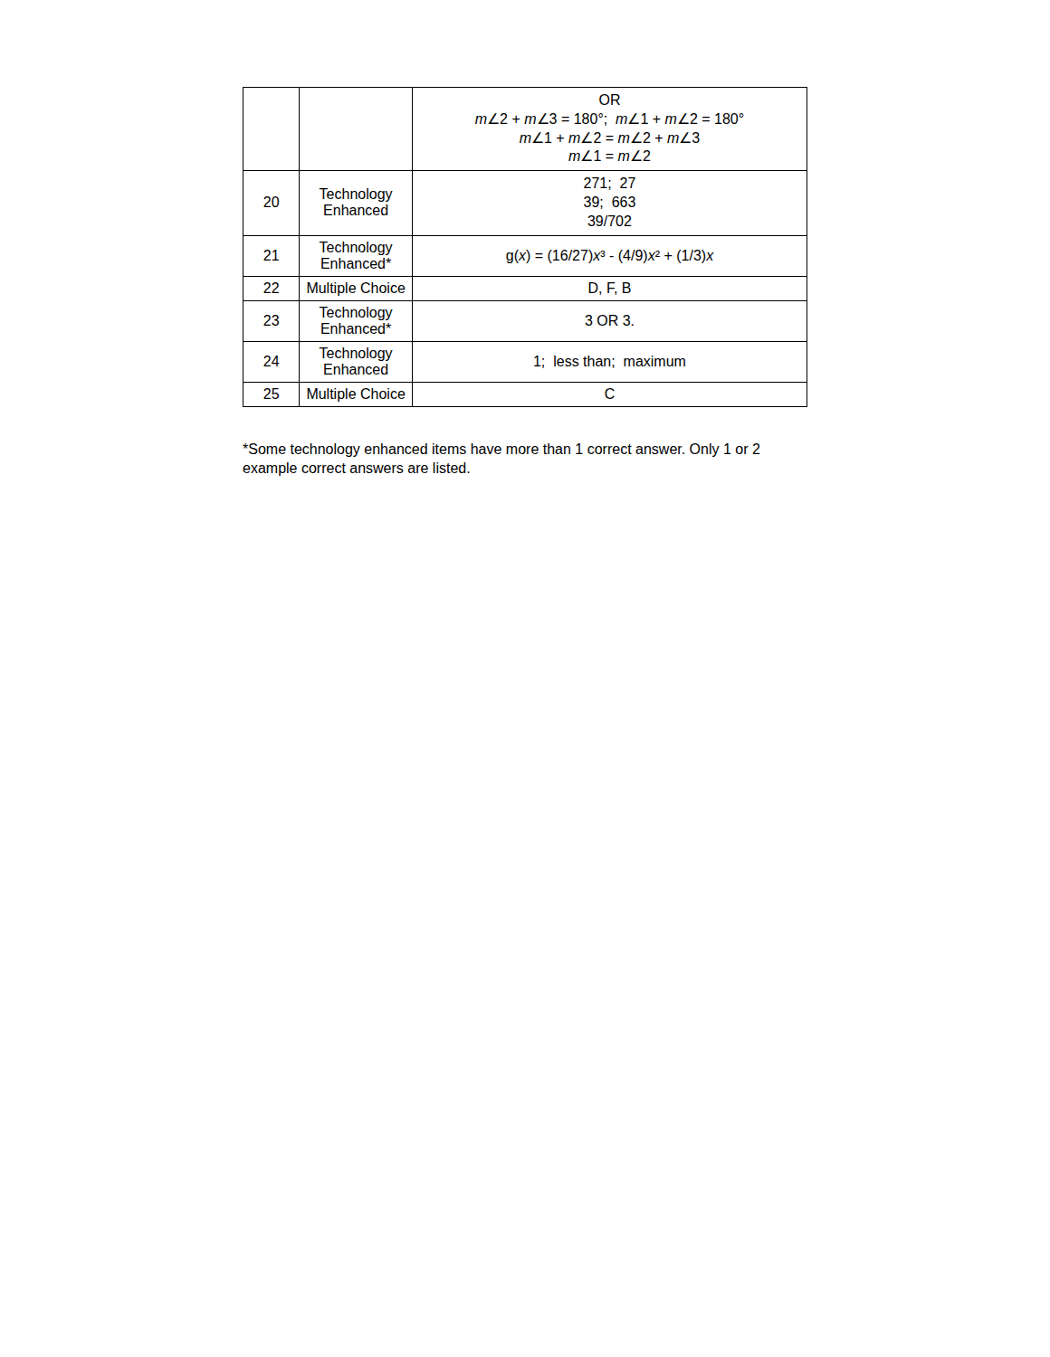| | | OR m ∠2 + m ∠3 = 180°; m ∠1 + m ∠2 = 180° m ∠1 + m ∠2 = m ∠2 + m ∠3 m ∠1 = m ∠2 |
| 20 | Technology Enhanced | 271; 27 39; 663 39/702 |
| 21 | Technology Enhanced* | g( x ) = (16/27) x ³ - (4/9) x ² + (1/3) x |
| 22 | Multiple Choice | D, F, B |
| 23 | Technology Enhanced* | 3 OR 3. |
| 24 | Technology Enhanced | 1; less than; maximum |
| 25 | Multiple Choice | C |
*Some technology enhanced items have more than 1 correct answer. Only 1 or 2 example correct answers are listed.